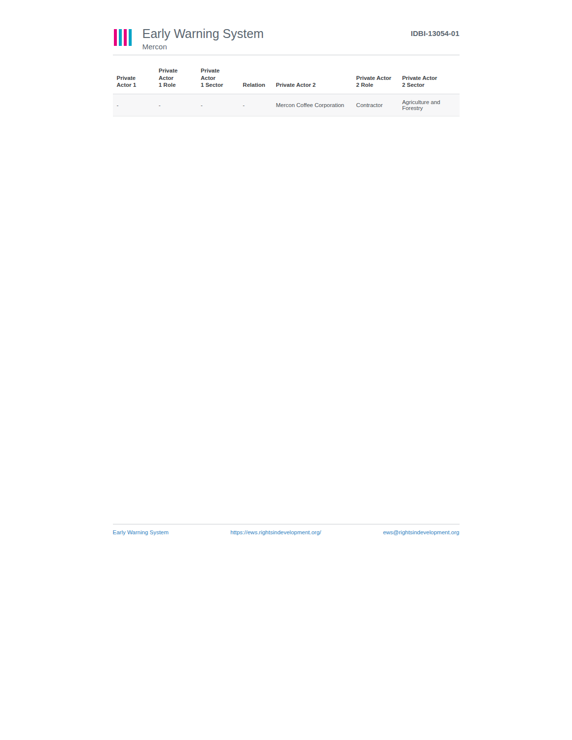Early Warning System
Mercon
IDBI-13054-01
| Private Actor 1 | Private Actor 1 Role | Private Actor 1 Sector | Relation | Private Actor 2 | Private Actor 2 Role | Private Actor 2 Sector |
| --- | --- | --- | --- | --- | --- | --- |
| - | - | - | - | Mercon Coffee Corporation | Contractor | Agriculture and Forestry |
Early Warning System
https://ews.rightsindevelopment.org/
ews@rightsindevelopment.org